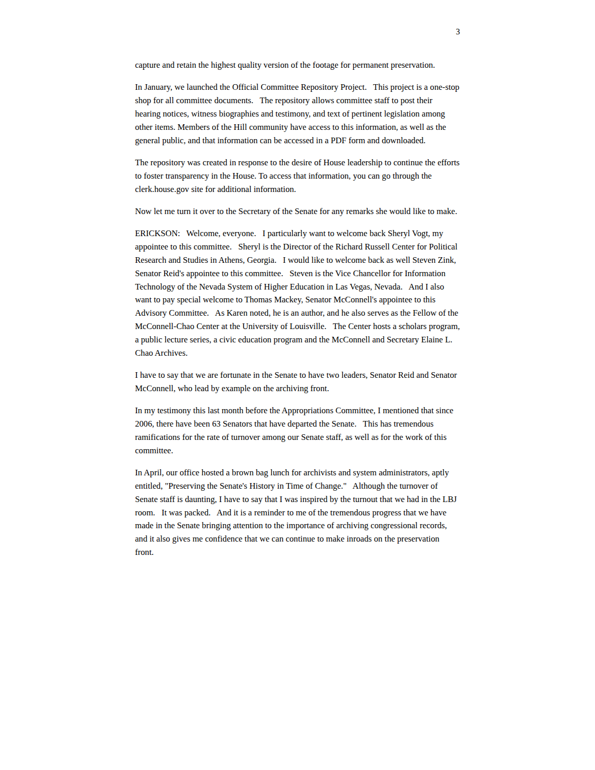3
capture and retain the highest quality version of the footage for permanent preservation.
In January, we launched the Official Committee Repository Project. This project is a one-stop shop for all committee documents. The repository allows committee staff to post their hearing notices, witness biographies and testimony, and text of pertinent legislation among other items. Members of the Hill community have access to this information, as well as the general public, and that information can be accessed in a PDF form and downloaded.
The repository was created in response to the desire of House leadership to continue the efforts to foster transparency in the House. To access that information, you can go through the clerk.house.gov site for additional information.
Now let me turn it over to the Secretary of the Senate for any remarks she would like to make.
ERICKSON: Welcome, everyone. I particularly want to welcome back Sheryl Vogt, my appointee to this committee. Sheryl is the Director of the Richard Russell Center for Political Research and Studies in Athens, Georgia. I would like to welcome back as well Steven Zink, Senator Reid's appointee to this committee. Steven is the Vice Chancellor for Information Technology of the Nevada System of Higher Education in Las Vegas, Nevada. And I also want to pay special welcome to Thomas Mackey, Senator McConnell's appointee to this Advisory Committee. As Karen noted, he is an author, and he also serves as the Fellow of the McConnell-Chao Center at the University of Louisville. The Center hosts a scholars program, a public lecture series, a civic education program and the McConnell and Secretary Elaine L. Chao Archives.
I have to say that we are fortunate in the Senate to have two leaders, Senator Reid and Senator McConnell, who lead by example on the archiving front.
In my testimony this last month before the Appropriations Committee, I mentioned that since 2006, there have been 63 Senators that have departed the Senate. This has tremendous ramifications for the rate of turnover among our Senate staff, as well as for the work of this committee.
In April, our office hosted a brown bag lunch for archivists and system administrators, aptly entitled, "Preserving the Senate's History in Time of Change." Although the turnover of Senate staff is daunting, I have to say that I was inspired by the turnout that we had in the LBJ room. It was packed. And it is a reminder to me of the tremendous progress that we have made in the Senate bringing attention to the importance of archiving congressional records, and it also gives me confidence that we can continue to make inroads on the preservation front.